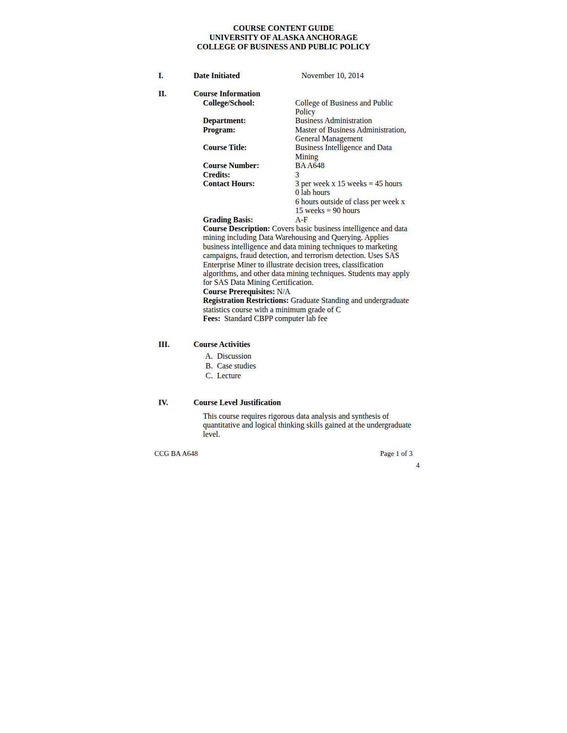COURSE CONTENT GUIDE
UNIVERSITY OF ALASKA ANCHORAGE
COLLEGE OF BUSINESS AND PUBLIC POLICY
I.
| Date Initiated | November 10, 2014 |
II.
Course Information
| College/School: | College of Business and Public Policy |
| Department: | Business Administration |
| Program: | Master of Business Administration, General Management |
| Course Title: | Business Intelligence and Data Mining |
| Course Number: | BA A648 |
| Credits: | 3 |
| Contact Hours: | 3 per week x 15 weeks = 45 hours |
| | 0 lab hours |
| | 6 hours outside of class per week x 15 weeks = 90 hours |
| Grading Basis: | A-F |
Course Description: Covers basic business intelligence and data mining including Data Warehousing and Querying. Applies business intelligence and data mining techniques to marketing campaigns, fraud detection, and terrorism detection. Uses SAS Enterprise Miner to illustrate decision trees, classification algorithms, and other data mining techniques. Students may apply for SAS Data Mining Certification.
Course Prerequisites: N/A
Registration Restrictions: Graduate Standing and undergraduate statistics course with a minimum grade of C
Fees: Standard CBPP computer lab fee
III.
Course Activities
Discussion
Case studies
Lecture
IV.
Course Level Justification
This course requires rigorous data analysis and synthesis of quantitative and logical thinking skills gained at the undergraduate level.
CCG BA A648 Page 1 of 3
4